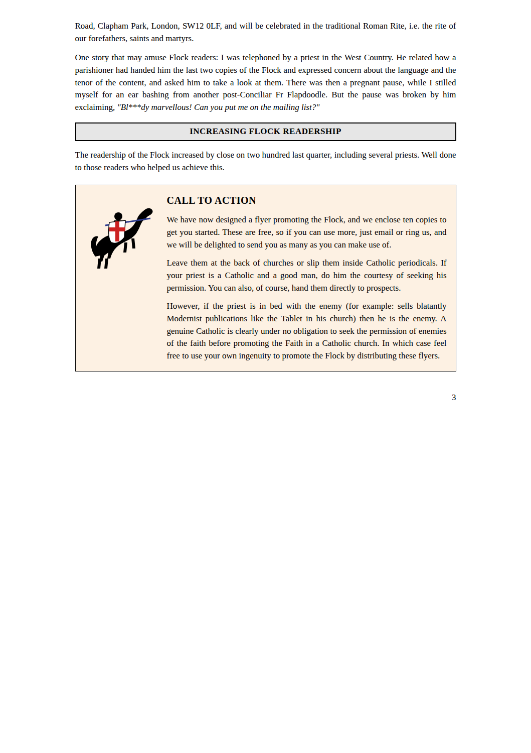Road, Clapham Park, London, SW12 0LF, and will be celebrated in the traditional Roman Rite, i.e. the rite of our forefathers, saints and martyrs.
One story that may amuse Flock readers: I was telephoned by a priest in the West Country. He related how a parishioner had handed him the last two copies of the Flock and expressed concern about the language and the tenor of the content, and asked him to take a look at them. There was then a pregnant pause, while I stilled myself for an ear bashing from another post-Conciliar Fr Flapdoodle. But the pause was broken by him exclaiming, "Bl***dy marvellous! Can you put me on the mailing list?"
INCREASING FLOCK READERSHIP
The readership of the Flock increased by close on two hundred last quarter, including several priests. Well done to those readers who helped us achieve this.
CALL TO ACTION
We have now designed a flyer promoting the Flock, and we enclose ten copies to get you started. These are free, so if you can use more, just email or ring us, and we will be delighted to send you as many as you can make use of.
Leave them at the back of churches or slip them inside Catholic periodicals. If your priest is a Catholic and a good man, do him the courtesy of seeking his permission. You can also, of course, hand them directly to prospects.
However, if the priest is in bed with the enemy (for example: sells blatantly Modernist publications like the Tablet in his church) then he is the enemy. A genuine Catholic is clearly under no obligation to seek the permission of enemies of the faith before promoting the Faith in a Catholic church. In which case feel free to use your own ingenuity to promote the Flock by distributing these flyers.
3